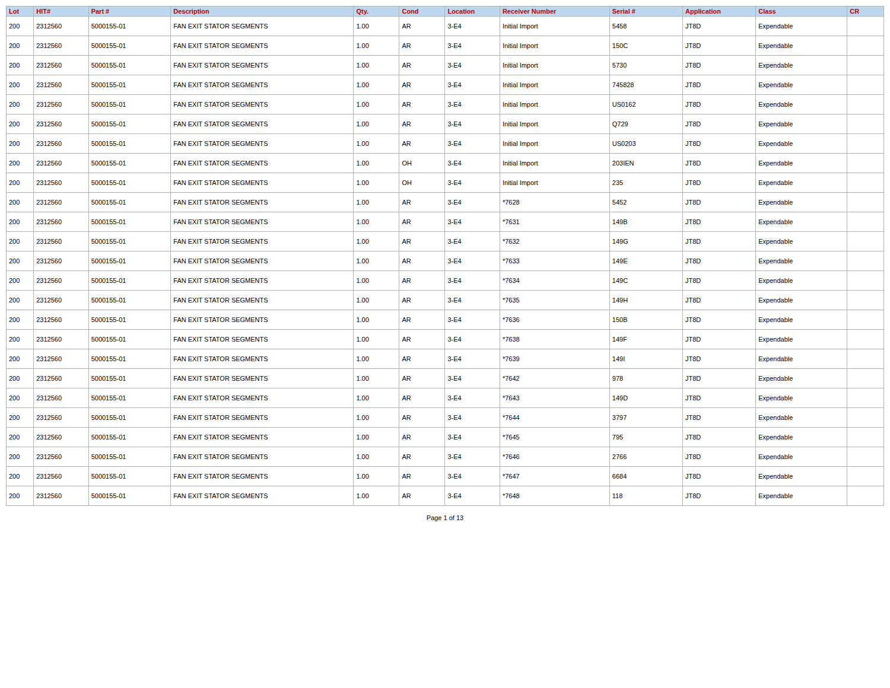| Lot | HIT# | Part # | Description | Qty. | Cond | Location | Receiver Number | Serial # | Application | Class | CR |
| --- | --- | --- | --- | --- | --- | --- | --- | --- | --- | --- | --- |
| 200 | 2312560 | 5000155-01 | FAN EXIT STATOR SEGMENTS | 1.00 | AR | 3-E4 | Initial Import | 5458 | JT8D | Expendable | |
| 200 | 2312560 | 5000155-01 | FAN EXIT STATOR SEGMENTS | 1.00 | AR | 3-E4 | Initial Import | 150C | JT8D | Expendable | |
| 200 | 2312560 | 5000155-01 | FAN EXIT STATOR SEGMENTS | 1.00 | AR | 3-E4 | Initial Import | 5730 | JT8D | Expendable | |
| 200 | 2312560 | 5000155-01 | FAN EXIT STATOR SEGMENTS | 1.00 | AR | 3-E4 | Initial Import | 745828 | JT8D | Expendable | |
| 200 | 2312560 | 5000155-01 | FAN EXIT STATOR SEGMENTS | 1.00 | AR | 3-E4 | Initial Import | US0162 | JT8D | Expendable | |
| 200 | 2312560 | 5000155-01 | FAN EXIT STATOR SEGMENTS | 1.00 | AR | 3-E4 | Initial Import | Q729 | JT8D | Expendable | |
| 200 | 2312560 | 5000155-01 | FAN EXIT STATOR SEGMENTS | 1.00 | AR | 3-E4 | Initial Import | US0203 | JT8D | Expendable | |
| 200 | 2312560 | 5000155-01 | FAN EXIT STATOR SEGMENTS | 1.00 | OH | 3-E4 | Initial Import | 203IEN | JT8D | Expendable | |
| 200 | 2312560 | 5000155-01 | FAN EXIT STATOR SEGMENTS | 1.00 | OH | 3-E4 | Initial Import | 235 | JT8D | Expendable | |
| 200 | 2312560 | 5000155-01 | FAN EXIT STATOR SEGMENTS | 1.00 | AR | 3-E4 | *7628 | 5452 | JT8D | Expendable | |
| 200 | 2312560 | 5000155-01 | FAN EXIT STATOR SEGMENTS | 1.00 | AR | 3-E4 | *7631 | 149B | JT8D | Expendable | |
| 200 | 2312560 | 5000155-01 | FAN EXIT STATOR SEGMENTS | 1.00 | AR | 3-E4 | *7632 | 149G | JT8D | Expendable | |
| 200 | 2312560 | 5000155-01 | FAN EXIT STATOR SEGMENTS | 1.00 | AR | 3-E4 | *7633 | 149E | JT8D | Expendable | |
| 200 | 2312560 | 5000155-01 | FAN EXIT STATOR SEGMENTS | 1.00 | AR | 3-E4 | *7634 | 149C | JT8D | Expendable | |
| 200 | 2312560 | 5000155-01 | FAN EXIT STATOR SEGMENTS | 1.00 | AR | 3-E4 | *7635 | 149H | JT8D | Expendable | |
| 200 | 2312560 | 5000155-01 | FAN EXIT STATOR SEGMENTS | 1.00 | AR | 3-E4 | *7636 | 150B | JT8D | Expendable | |
| 200 | 2312560 | 5000155-01 | FAN EXIT STATOR SEGMENTS | 1.00 | AR | 3-E4 | *7638 | 149F | JT8D | Expendable | |
| 200 | 2312560 | 5000155-01 | FAN EXIT STATOR SEGMENTS | 1.00 | AR | 3-E4 | *7639 | 149I | JT8D | Expendable | |
| 200 | 2312560 | 5000155-01 | FAN EXIT STATOR SEGMENTS | 1.00 | AR | 3-E4 | *7642 | 978 | JT8D | Expendable | |
| 200 | 2312560 | 5000155-01 | FAN EXIT STATOR SEGMENTS | 1.00 | AR | 3-E4 | *7643 | 149D | JT8D | Expendable | |
| 200 | 2312560 | 5000155-01 | FAN EXIT STATOR SEGMENTS | 1.00 | AR | 3-E4 | *7644 | 3797 | JT8D | Expendable | |
| 200 | 2312560 | 5000155-01 | FAN EXIT STATOR SEGMENTS | 1.00 | AR | 3-E4 | *7645 | 795 | JT8D | Expendable | |
| 200 | 2312560 | 5000155-01 | FAN EXIT STATOR SEGMENTS | 1.00 | AR | 3-E4 | *7646 | 2766 | JT8D | Expendable | |
| 200 | 2312560 | 5000155-01 | FAN EXIT STATOR SEGMENTS | 1.00 | AR | 3-E4 | *7647 | 6684 | JT8D | Expendable | |
| 200 | 2312560 | 5000155-01 | FAN EXIT STATOR SEGMENTS | 1.00 | AR | 3-E4 | *7648 | 118 | JT8D | Expendable | |
Page 1 of 13